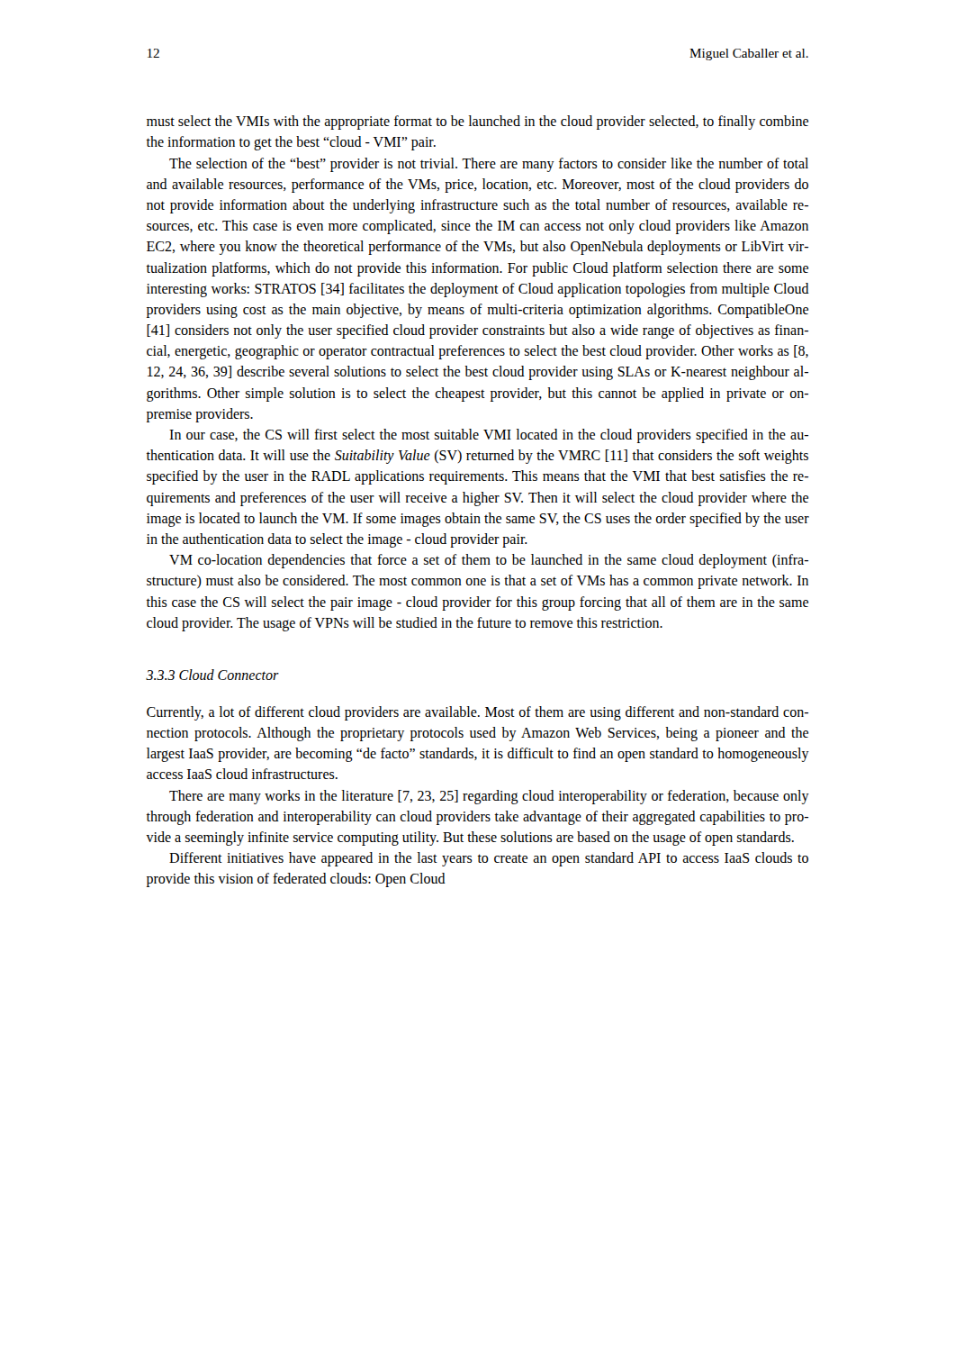12 Miguel Caballer et al.
must select the VMIs with the appropriate format to be launched in the cloud provider selected, to finally combine the information to get the best “cloud - VMI” pair.
The selection of the “best” provider is not trivial. There are many factors to consider like the number of total and available resources, performance of the VMs, price, location, etc. Moreover, most of the cloud providers do not provide information about the underlying infrastructure such as the total number of resources, available resources, etc. This case is even more complicated, since the IM can access not only cloud providers like Amazon EC2, where you know the theoretical performance of the VMs, but also OpenNebula deployments or LibVirt virtualization platforms, which do not provide this information. For public Cloud platform selection there are some interesting works: STRATOS [34] facilitates the deployment of Cloud application topologies from multiple Cloud providers using cost as the main objective, by means of multi-criteria optimization algorithms. CompatibleOne [41] considers not only the user specified cloud provider constraints but also a wide range of objectives as financial, energetic, geographic or operator contractual preferences to select the best cloud provider. Other works as [8, 12, 24, 36, 39] describe several solutions to select the best cloud provider using SLAs or K-nearest neighbour algorithms. Other simple solution is to select the cheapest provider, but this cannot be applied in private or on-premise providers.
In our case, the CS will first select the most suitable VMI located in the cloud providers specified in the authentication data. It will use the Suitability Value (SV) returned by the VMRC [11] that considers the soft weights specified by the user in the RADL applications requirements. This means that the VMI that best satisfies the requirements and preferences of the user will receive a higher SV. Then it will select the cloud provider where the image is located to launch the VM. If some images obtain the same SV, the CS uses the order specified by the user in the authentication data to select the image - cloud provider pair.
VM co-location dependencies that force a set of them to be launched in the same cloud deployment (infrastructure) must also be considered. The most common one is that a set of VMs has a common private network. In this case the CS will select the pair image - cloud provider for this group forcing that all of them are in the same cloud provider. The usage of VPNs will be studied in the future to remove this restriction.
3.3.3 Cloud Connector
Currently, a lot of different cloud providers are available. Most of them are using different and non-standard connection protocols. Although the proprietary protocols used by Amazon Web Services, being a pioneer and the largest IaaS provider, are becoming “de facto” standards, it is difficult to find an open standard to homogeneously access IaaS cloud infrastructures.
There are many works in the literature [7, 23, 25] regarding cloud interoperability or federation, because only through federation and interoperability can cloud providers take advantage of their aggregated capabilities to provide a seemingly infinite service computing utility. But these solutions are based on the usage of open standards.
Different initiatives have appeared in the last years to create an open standard API to access IaaS clouds to provide this vision of federated clouds: Open Cloud